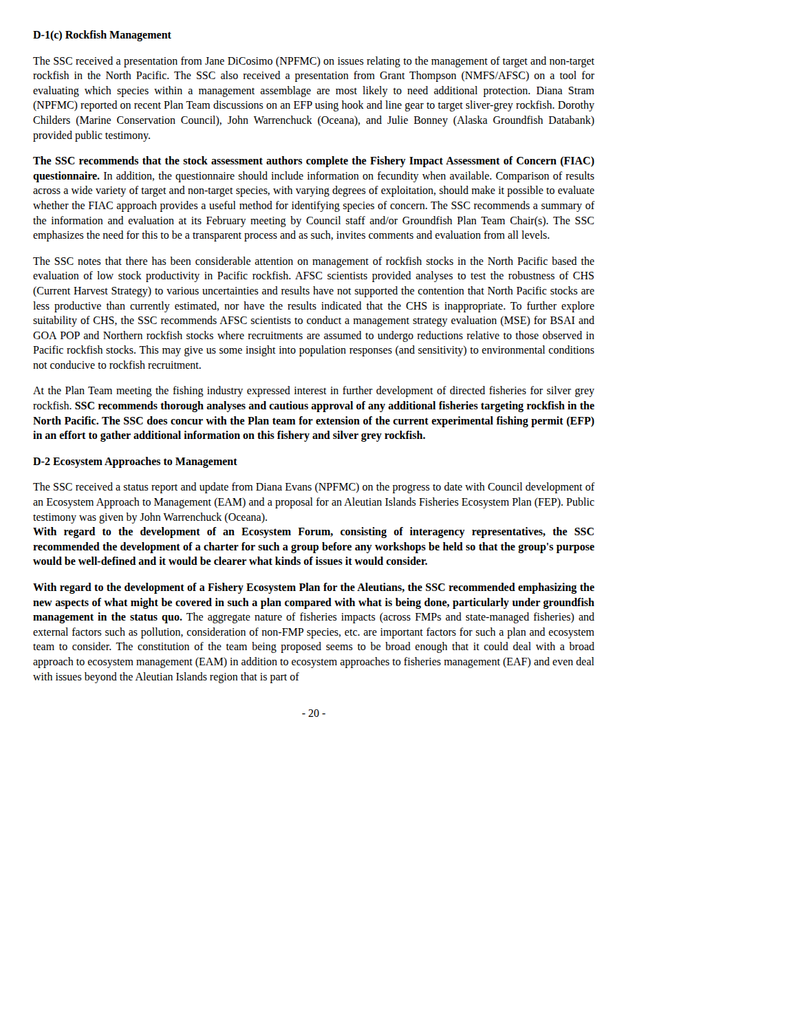D-1(c) Rockfish Management
The SSC received a presentation from Jane DiCosimo (NPFMC) on issues relating to the management of target and non-target rockfish in the North Pacific. The SSC also received a presentation from Grant Thompson (NMFS/AFSC) on a tool for evaluating which species within a management assemblage are most likely to need additional protection. Diana Stram (NPFMC) reported on recent Plan Team discussions on an EFP using hook and line gear to target sliver-grey rockfish. Dorothy Childers (Marine Conservation Council), John Warrenchuck (Oceana), and Julie Bonney (Alaska Groundfish Databank) provided public testimony.
The SSC recommends that the stock assessment authors complete the Fishery Impact Assessment of Concern (FIAC) questionnaire. In addition, the questionnaire should include information on fecundity when available. Comparison of results across a wide variety of target and non-target species, with varying degrees of exploitation, should make it possible to evaluate whether the FIAC approach provides a useful method for identifying species of concern. The SSC recommends a summary of the information and evaluation at its February meeting by Council staff and/or Groundfish Plan Team Chair(s). The SSC emphasizes the need for this to be a transparent process and as such, invites comments and evaluation from all levels.
The SSC notes that there has been considerable attention on management of rockfish stocks in the North Pacific based the evaluation of low stock productivity in Pacific rockfish. AFSC scientists provided analyses to test the robustness of CHS (Current Harvest Strategy) to various uncertainties and results have not supported the contention that North Pacific stocks are less productive than currently estimated, nor have the results indicated that the CHS is inappropriate. To further explore suitability of CHS, the SSC recommends AFSC scientists to conduct a management strategy evaluation (MSE) for BSAI and GOA POP and Northern rockfish stocks where recruitments are assumed to undergo reductions relative to those observed in Pacific rockfish stocks. This may give us some insight into population responses (and sensitivity) to environmental conditions not conducive to rockfish recruitment.
At the Plan Team meeting the fishing industry expressed interest in further development of directed fisheries for silver grey rockfish. SSC recommends thorough analyses and cautious approval of any additional fisheries targeting rockfish in the North Pacific. The SSC does concur with the Plan team for extension of the current experimental fishing permit (EFP) in an effort to gather additional information on this fishery and silver grey rockfish.
D-2 Ecosystem Approaches to Management
The SSC received a status report and update from Diana Evans (NPFMC) on the progress to date with Council development of an Ecosystem Approach to Management (EAM) and a proposal for an Aleutian Islands Fisheries Ecosystem Plan (FEP). Public testimony was given by John Warrenchuck (Oceana).
With regard to the development of an Ecosystem Forum, consisting of interagency representatives, the SSC recommended the development of a charter for such a group before any workshops be held so that the group's purpose would be well-defined and it would be clearer what kinds of issues it would consider.
With regard to the development of a Fishery Ecosystem Plan for the Aleutians, the SSC recommended emphasizing the new aspects of what might be covered in such a plan compared with what is being done, particularly under groundfish management in the status quo. The aggregate nature of fisheries impacts (across FMPs and state-managed fisheries) and external factors such as pollution, consideration of non-FMP species, etc. are important factors for such a plan and ecosystem team to consider. The constitution of the team being proposed seems to be broad enough that it could deal with a broad approach to ecosystem management (EAM) in addition to ecosystem approaches to fisheries management (EAF) and even deal with issues beyond the Aleutian Islands region that is part of
- 20 -